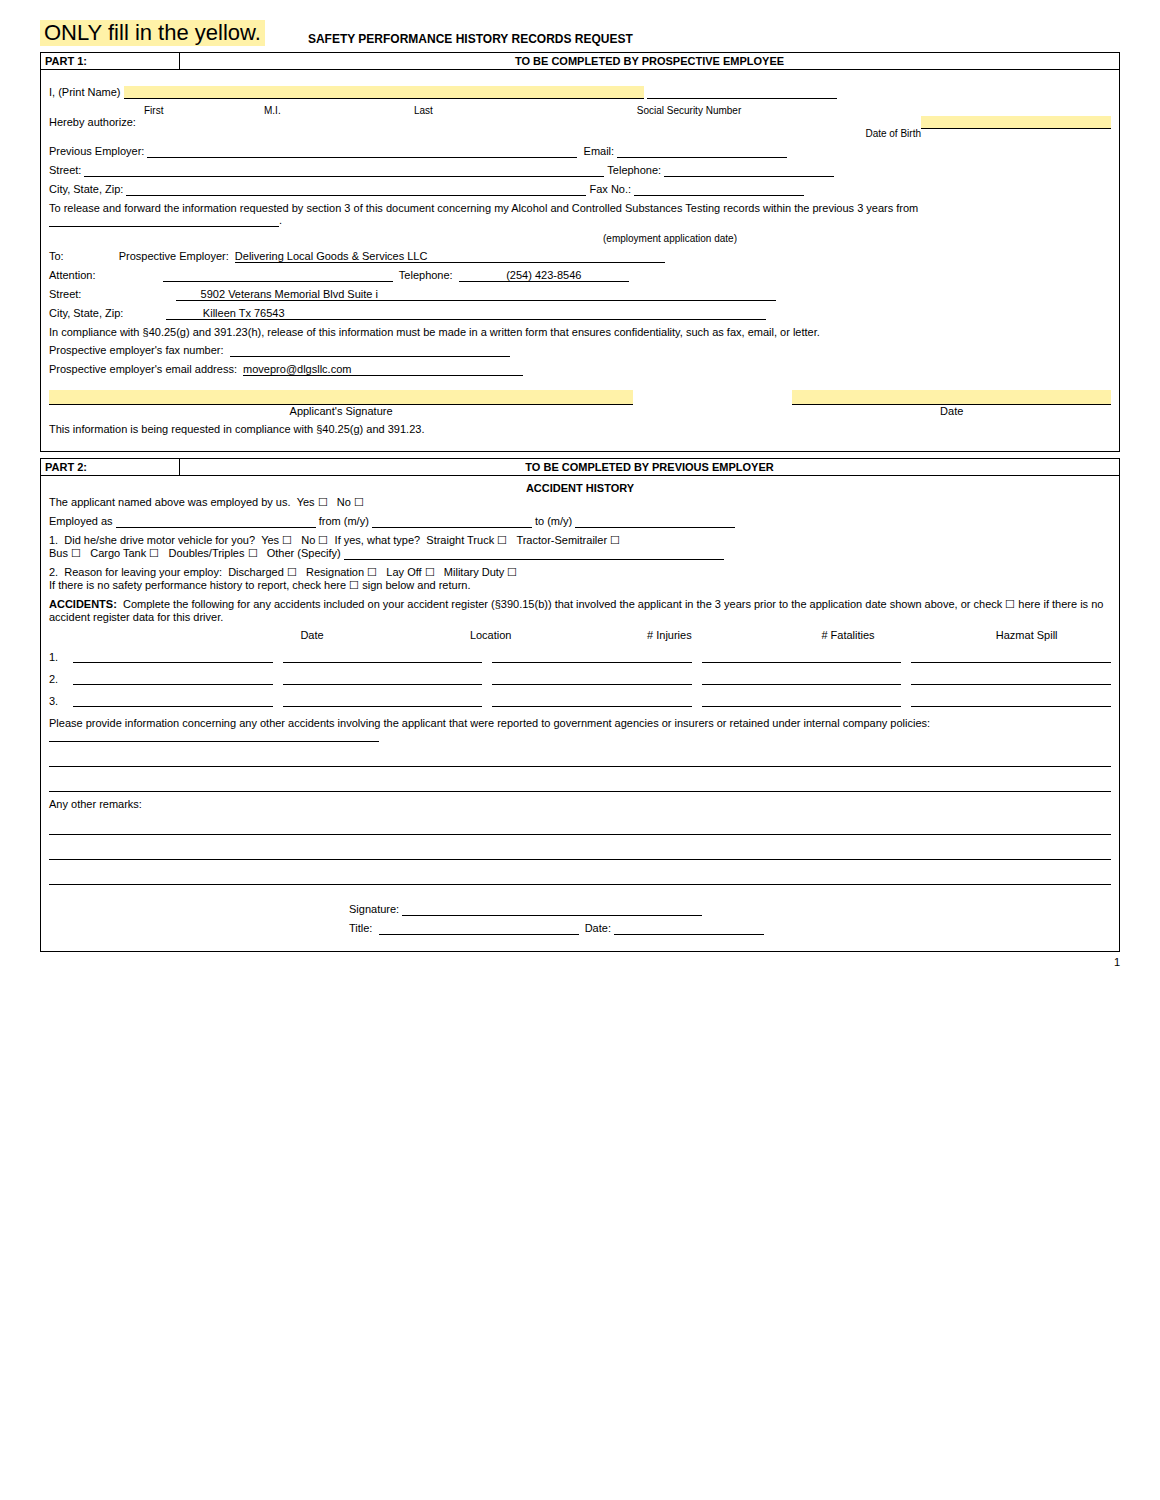ONLY fill in the yellow. SAFETY PERFORMANCE HISTORY RECORDS REQUEST
| PART 1: | TO BE COMPLETED BY PROSPECTIVE EMPLOYEE |
| I, (Print Name) First M.I. Last Social Security Number Hereby authorize: Date of Birth Previous Employer: Email: Street: Telephone: City, State, Zip: Fax No.: To release and forward the information requested by section 3 of this document concerning my Alcohol and Controlled Substances Testing records within the previous 3 years from . (employment application date) To: Prospective Employer: Delivering Local Goods & Services LLC Attention: Telephone: (254) 423-8546 Street: 5902 Veterans Memorial Blvd Suite i City, State, Zip: Killeen Tx 76543 In compliance with §40.25(g) and 391.23(h), release of this information must be made in a written form that ensures confidentiality, such as fax, email, or letter. Prospective employer's fax number: Prospective employer's email address: movepro@dlgsllc.com Applicant's Signature Date This information is being requested in compliance with §40.25(g) and 391.23. |
| PART 2: | TO BE COMPLETED BY PREVIOUS EMPLOYER |
| ACCIDENT HISTORY The applicant named above was employed by us. Yes ☐ No ☐ Employed as from (m/y) to (m/y) 1. Did he/she drive motor vehicle for you? Yes ☐ No ☐ If yes, what type? Straight Truck ☐ Tractor-Semitrailer ☐ Bus ☐ Cargo Tank ☐ Doubles/Triples ☐ Other (Specify) 2. Reason for leaving your employ: Discharged ☐ Resignation ☐ Lay Off ☐ Military Duty ☐ If there is no safety performance history to report, check here ☐ sign below and return. ACCIDENTS: Complete the following for any accidents included on your accident register (§390.15(b)) that involved the applicant in the 3 years prior to the application date shown above, or check ☐ here if there is no accident register data for this driver. Date Location # Injuries # Fatalities Hazmat Spill 1. 2. 3. Please provide information concerning any other accidents involving the applicant that were reported to government agencies or insurers or retained under internal company policies: Any other remarks: Signature: Title: Date: |
1